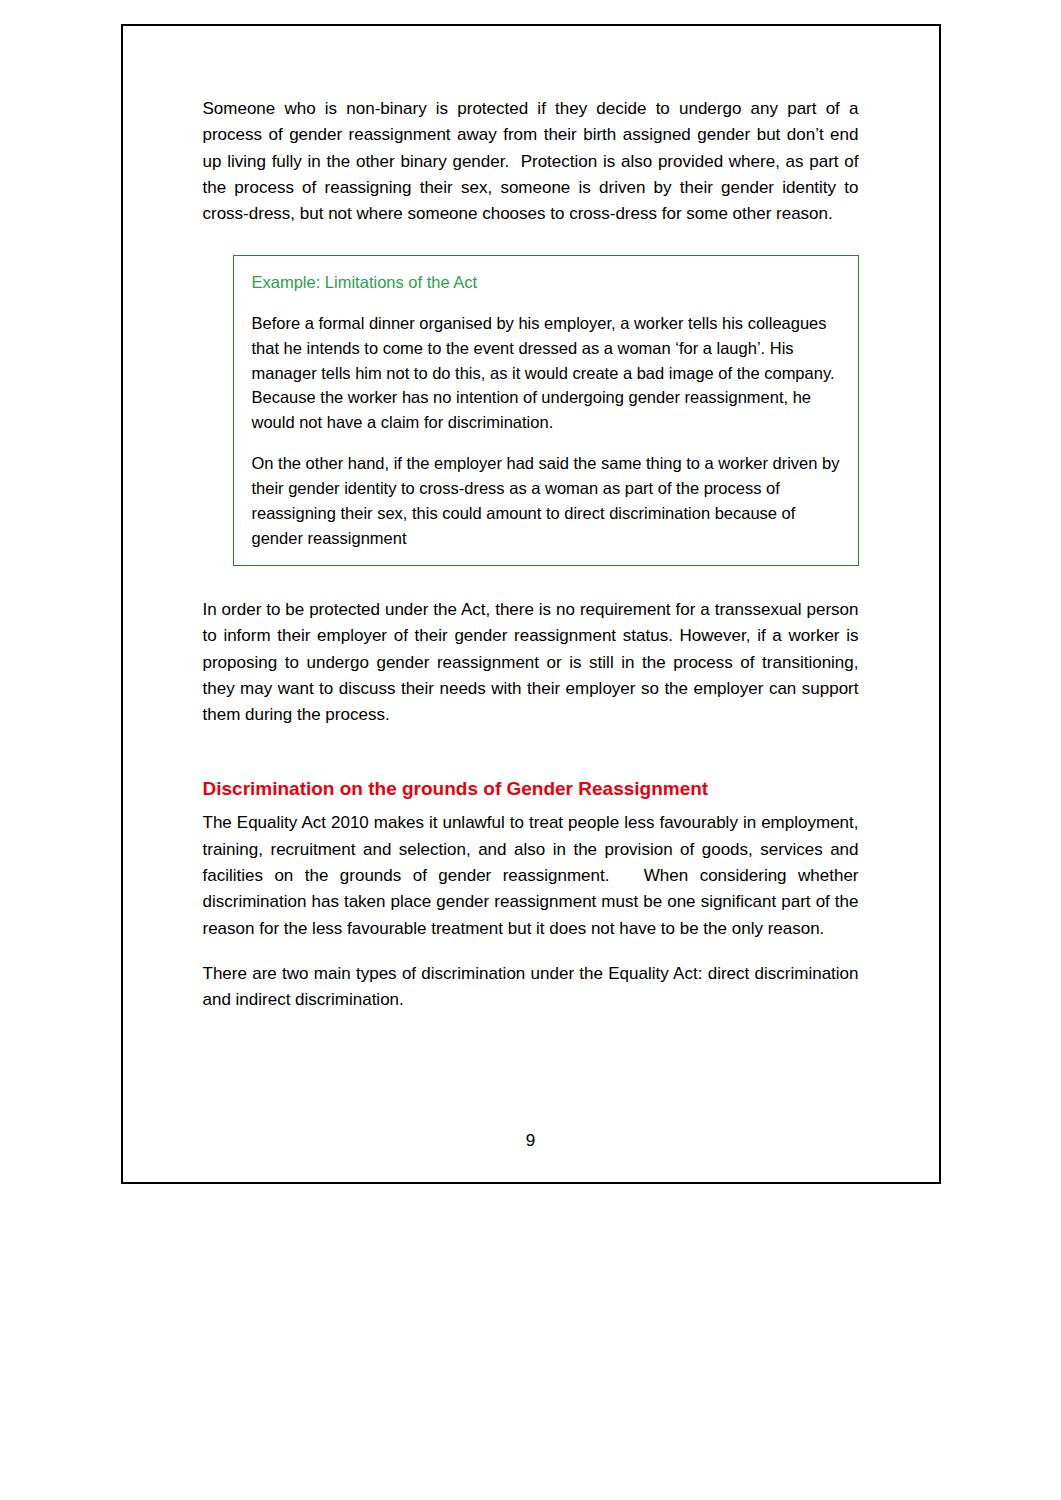Someone who is non-binary is protected if they decide to undergo any part of a process of gender reassignment away from their birth assigned gender but don’t end up living fully in the other binary gender. Protection is also provided where, as part of the process of reassigning their sex, someone is driven by their gender identity to cross-dress, but not where someone chooses to cross-dress for some other reason.
Example: Limitations of the Act
Before a formal dinner organised by his employer, a worker tells his colleagues that he intends to come to the event dressed as a woman ‘for a laugh’. His manager tells him not to do this, as it would create a bad image of the company. Because the worker has no intention of undergoing gender reassignment, he would not have a claim for discrimination.
On the other hand, if the employer had said the same thing to a worker driven by their gender identity to cross-dress as a woman as part of the process of reassigning their sex, this could amount to direct discrimination because of gender reassignment
In order to be protected under the Act, there is no requirement for a transsexual person to inform their employer of their gender reassignment status. However, if a worker is proposing to undergo gender reassignment or is still in the process of transitioning, they may want to discuss their needs with their employer so the employer can support them during the process.
Discrimination on the grounds of Gender Reassignment
The Equality Act 2010 makes it unlawful to treat people less favourably in employment, training, recruitment and selection, and also in the provision of goods, services and facilities on the grounds of gender reassignment. When considering whether discrimination has taken place gender reassignment must be one significant part of the reason for the less favourable treatment but it does not have to be the only reason.
There are two main types of discrimination under the Equality Act: direct discrimination and indirect discrimination.
9